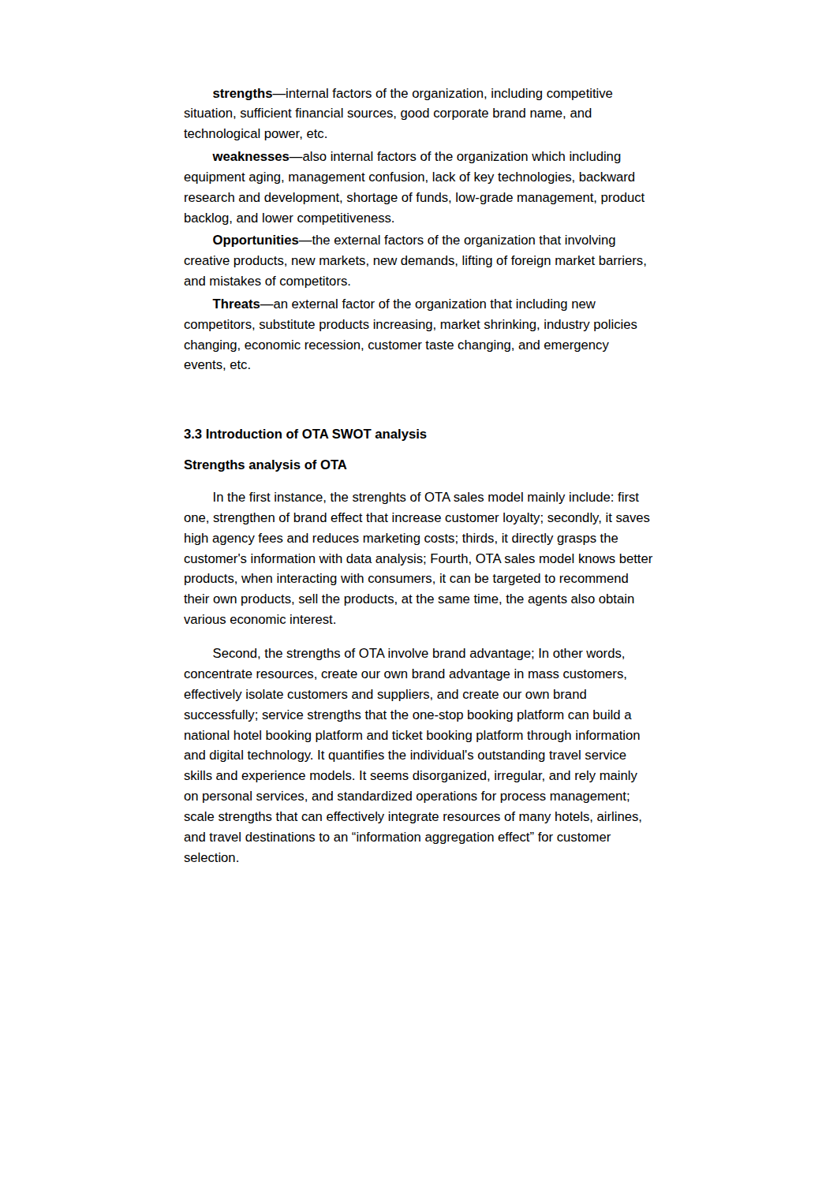strengths—internal factors of the organization, including competitive situation, sufficient financial sources, good corporate brand name, and technological power, etc.
weaknesses—also internal factors of the organization which including equipment aging, management confusion, lack of key technologies, backward research and development, shortage of funds, low-grade management, product backlog, and lower competitiveness.
Opportunities—the external factors of the organization that involving creative products, new markets, new demands, lifting of foreign market barriers, and mistakes of competitors.
Threats—an external factor of the organization that including new competitors, substitute products increasing, market shrinking, industry policies changing, economic recession, customer taste changing, and emergency events, etc.
3.3 Introduction of OTA SWOT analysis
Strengths analysis of OTA
In the first instance, the strenghts of OTA sales model mainly include: first one, strengthen of brand effect that increase customer loyalty; secondly, it saves high agency fees and reduces marketing costs; thirds, it directly grasps the customer's information with data analysis; Fourth, OTA sales model knows better products, when interacting with consumers, it can be targeted to recommend their own products, sell the products, at the same time, the agents also obtain various economic interest.
Second, the strengths of OTA involve brand advantage; In other words, concentrate resources, create our own brand advantage in mass customers, effectively isolate customers and suppliers, and create our own brand successfully; service strengths that the one-stop booking platform can build a national hotel booking platform and ticket booking platform through information and digital technology. It quantifies the individual's outstanding travel service skills and experience models. It seems disorganized, irregular, and rely mainly on personal services, and standardized operations for process management; scale strengths that can effectively integrate resources of many hotels, airlines, and travel destinations to an “information aggregation effect” for customer selection.